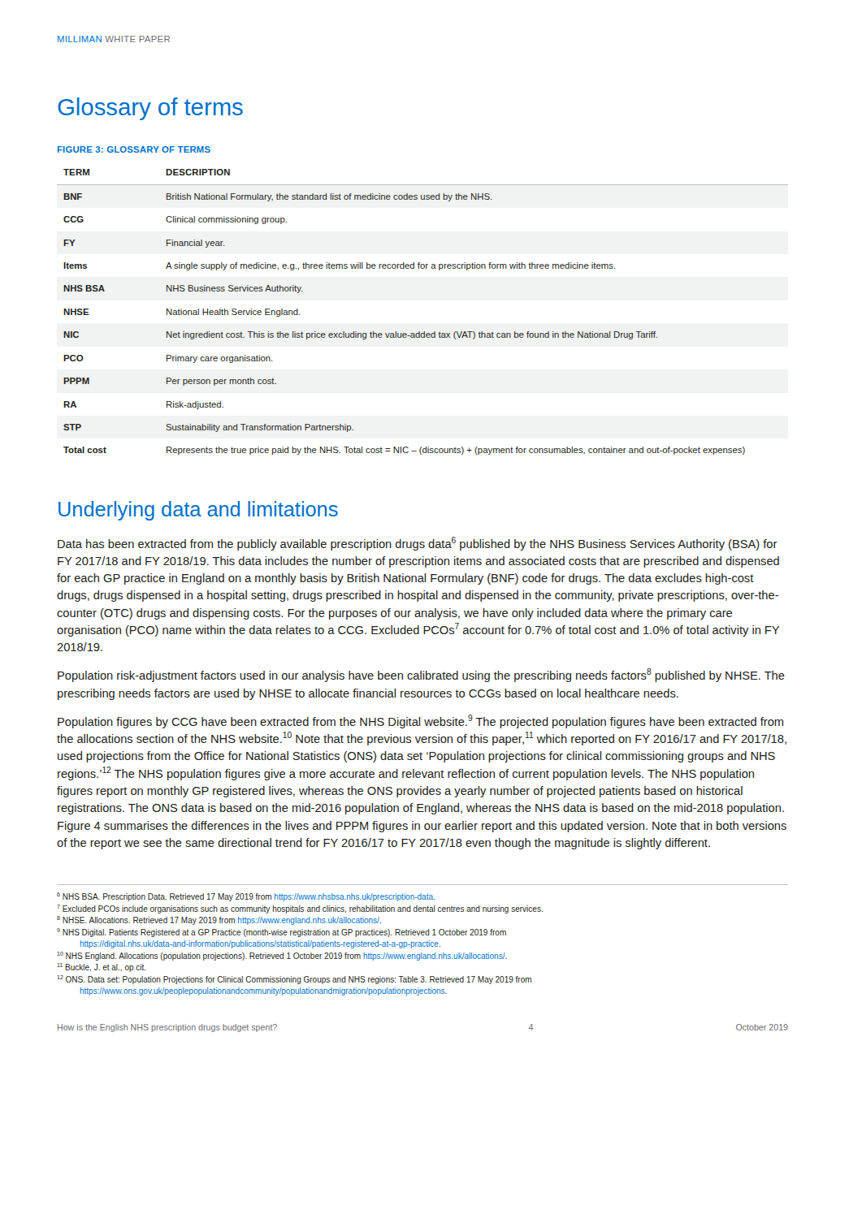MILLIMAN WHITE PAPER
Glossary of terms
FIGURE 3: GLOSSARY OF TERMS
| TERM | DESCRIPTION |
| --- | --- |
| BNF | British National Formulary, the standard list of medicine codes used by the NHS. |
| CCG | Clinical commissioning group. |
| FY | Financial year. |
| Items | A single supply of medicine, e.g., three items will be recorded for a prescription form with three medicine items. |
| NHS BSA | NHS Business Services Authority. |
| NHSE | National Health Service England. |
| NIC | Net ingredient cost. This is the list price excluding the value-added tax (VAT) that can be found in the National Drug Tariff. |
| PCO | Primary care organisation. |
| PPPM | Per person per month cost. |
| RA | Risk-adjusted. |
| STP | Sustainability and Transformation Partnership. |
| Total cost | Represents the true price paid by the NHS. Total cost = NIC – (discounts) + (payment for consumables, container and out-of-pocket expenses) |
Underlying data and limitations
Data has been extracted from the publicly available prescription drugs data6 published by the NHS Business Services Authority (BSA) for FY 2017/18 and FY 2018/19. This data includes the number of prescription items and associated costs that are prescribed and dispensed for each GP practice in England on a monthly basis by British National Formulary (BNF) code for drugs. The data excludes high-cost drugs, drugs dispensed in a hospital setting, drugs prescribed in hospital and dispensed in the community, private prescriptions, over-the-counter (OTC) drugs and dispensing costs. For the purposes of our analysis, we have only included data where the primary care organisation (PCO) name within the data relates to a CCG. Excluded PCOs7 account for 0.7% of total cost and 1.0% of total activity in FY 2018/19.
Population risk-adjustment factors used in our analysis have been calibrated using the prescribing needs factors8 published by NHSE. The prescribing needs factors are used by NHSE to allocate financial resources to CCGs based on local healthcare needs.
Population figures by CCG have been extracted from the NHS Digital website.9 The projected population figures have been extracted from the allocations section of the NHS website.10 Note that the previous version of this paper,11 which reported on FY 2016/17 and FY 2017/18, used projections from the Office for National Statistics (ONS) data set ‘Population projections for clinical commissioning groups and NHS regions.’12 The NHS population figures give a more accurate and relevant reflection of current population levels. The NHS population figures report on monthly GP registered lives, whereas the ONS provides a yearly number of projected patients based on historical registrations. The ONS data is based on the mid-2016 population of England, whereas the NHS data is based on the mid-2018 population. Figure 4 summarises the differences in the lives and PPPM figures in our earlier report and this updated version. Note that in both versions of the report we see the same directional trend for FY 2016/17 to FY 2017/18 even though the magnitude is slightly different.
6 NHS BSA. Prescription Data. Retrieved 17 May 2019 from https://www.nhsbsa.nhs.uk/prescription-data.
7 Excluded PCOs include organisations such as community hospitals and clinics, rehabilitation and dental centres and nursing services.
8 NHSE. Allocations. Retrieved 17 May 2019 from https://www.england.nhs.uk/allocations/.
9 NHS Digital. Patients Registered at a GP Practice (month-wise registration at GP practices). Retrieved 1 October 2019 from
https://digital.nhs.uk/data-and-information/publications/statistical/patients-registered-at-a-gp-practice.
10 NHS England. Allocations (population projections). Retrieved 1 October 2019 from https://www.england.nhs.uk/allocations/.
11 Buckle, J. et al., op cit.
12 ONS. Data set: Population Projections for Clinical Commissioning Groups and NHS regions: Table 3. Retrieved 17 May 2019 from
https://www.ons.gov.uk/peoplepopulationandcommunity/populationandmigration/populationprojections.
How is the English NHS prescription drugs budget spent? 4 October 2019